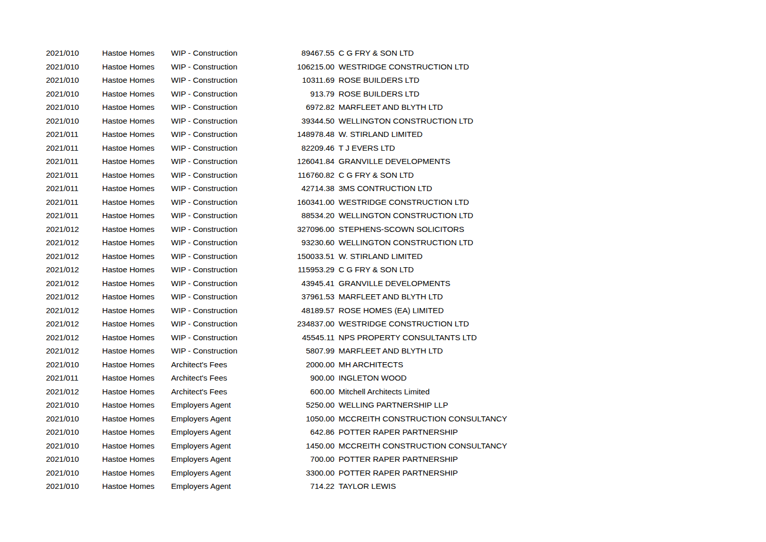| 2021/010 | Hastoe Homes | WIP - Construction | 89467.55 | C G FRY & SON LTD |
| 2021/010 | Hastoe Homes | WIP - Construction | 106215.00 | WESTRIDGE CONSTRUCTION LTD |
| 2021/010 | Hastoe Homes | WIP - Construction | 10311.69 | ROSE BUILDERS LTD |
| 2021/010 | Hastoe Homes | WIP - Construction | 913.79 | ROSE BUILDERS LTD |
| 2021/010 | Hastoe Homes | WIP - Construction | 6972.82 | MARFLEET AND BLYTH LTD |
| 2021/010 | Hastoe Homes | WIP - Construction | 39344.50 | WELLINGTON CONSTRUCTION LTD |
| 2021/011 | Hastoe Homes | WIP - Construction | 148978.48 | W. STIRLAND LIMITED |
| 2021/011 | Hastoe Homes | WIP - Construction | 82209.46 | T J EVERS LTD |
| 2021/011 | Hastoe Homes | WIP - Construction | 126041.84 | GRANVILLE DEVELOPMENTS |
| 2021/011 | Hastoe Homes | WIP - Construction | 116760.82 | C G FRY & SON LTD |
| 2021/011 | Hastoe Homes | WIP - Construction | 42714.38 | 3MS CONTRUCTION LTD |
| 2021/011 | Hastoe Homes | WIP - Construction | 160341.00 | WESTRIDGE CONSTRUCTION LTD |
| 2021/011 | Hastoe Homes | WIP - Construction | 88534.20 | WELLINGTON CONSTRUCTION LTD |
| 2021/012 | Hastoe Homes | WIP - Construction | 327096.00 | STEPHENS-SCOWN SOLICITORS |
| 2021/012 | Hastoe Homes | WIP - Construction | 93230.60 | WELLINGTON CONSTRUCTION LTD |
| 2021/012 | Hastoe Homes | WIP - Construction | 150033.51 | W. STIRLAND LIMITED |
| 2021/012 | Hastoe Homes | WIP - Construction | 115953.29 | C G FRY & SON LTD |
| 2021/012 | Hastoe Homes | WIP - Construction | 43945.41 | GRANVILLE DEVELOPMENTS |
| 2021/012 | Hastoe Homes | WIP - Construction | 37961.53 | MARFLEET AND BLYTH LTD |
| 2021/012 | Hastoe Homes | WIP - Construction | 48189.57 | ROSE HOMES (EA) LIMITED |
| 2021/012 | Hastoe Homes | WIP - Construction | 234837.00 | WESTRIDGE CONSTRUCTION LTD |
| 2021/012 | Hastoe Homes | WIP - Construction | 45545.11 | NPS PROPERTY CONSULTANTS LTD |
| 2021/012 | Hastoe Homes | WIP - Construction | 5807.99 | MARFLEET AND BLYTH LTD |
| 2021/010 | Hastoe Homes | Architect's Fees | 2000.00 | MH ARCHITECTS |
| 2021/011 | Hastoe Homes | Architect's Fees | 900.00 | INGLETON WOOD |
| 2021/012 | Hastoe Homes | Architect's Fees | 600.00 | Mitchell Architects Limited |
| 2021/010 | Hastoe Homes | Employers Agent | 5250.00 | WELLING PARTNERSHIP LLP |
| 2021/010 | Hastoe Homes | Employers Agent | 1050.00 | MCCREITH CONSTRUCTION CONSULTANCY |
| 2021/010 | Hastoe Homes | Employers Agent | 642.86 | POTTER RAPER PARTNERSHIP |
| 2021/010 | Hastoe Homes | Employers Agent | 1450.00 | MCCREITH CONSTRUCTION CONSULTANCY |
| 2021/010 | Hastoe Homes | Employers Agent | 700.00 | POTTER RAPER PARTNERSHIP |
| 2021/010 | Hastoe Homes | Employers Agent | 3300.00 | POTTER RAPER PARTNERSHIP |
| 2021/010 | Hastoe Homes | Employers Agent | 714.22 | TAYLOR LEWIS |